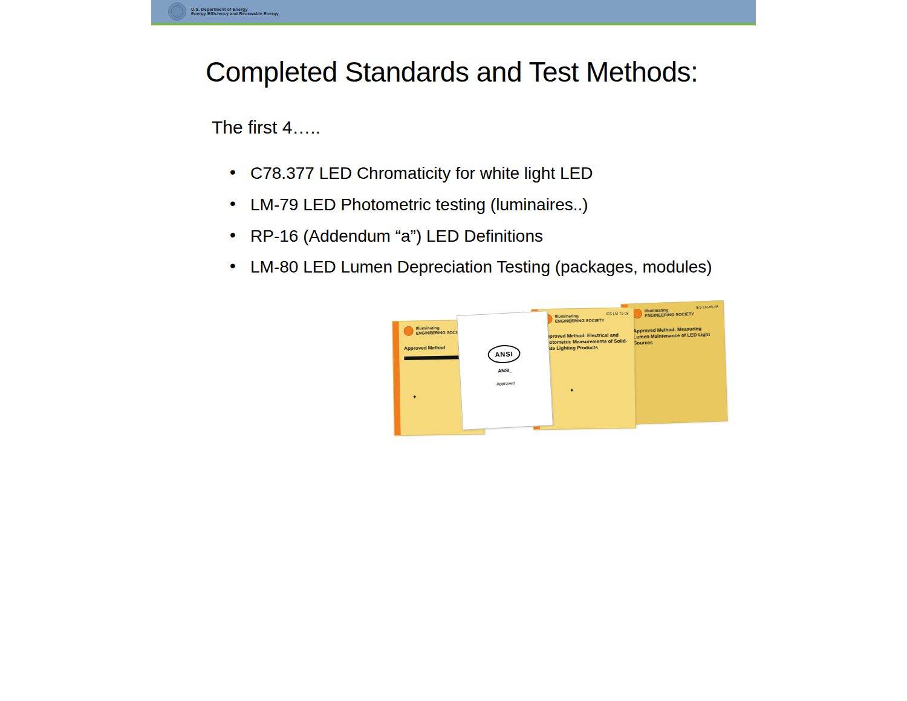U.S. Department of Energy
Energy Efficiency and Renewable Energy
Completed Standards and Test Methods:
The first 4…..
C78.377 LED Chromaticity for white light LED
LM-79 LED Photometric testing (luminaires..)
RP-16 (Addendum “a”) LED Definitions
LM-80 LED Lumen Depreciation Testing (packages, modules)
Illuminating
ENGINEERING SOCIETY
Approved Method
✦
ANSI
ANSI_
Approved
Illuminating
ENGINEERING SOCIETY
IES LM-79-08
Approved Method: Electrical and Photometric Measurements of Solid-State Lighting Products
✦
Illuminating
ENGINEERING SOCIETY
IES LM-80-08
Approved Method: Measuring Lumen Maintenance of LED Light Sources